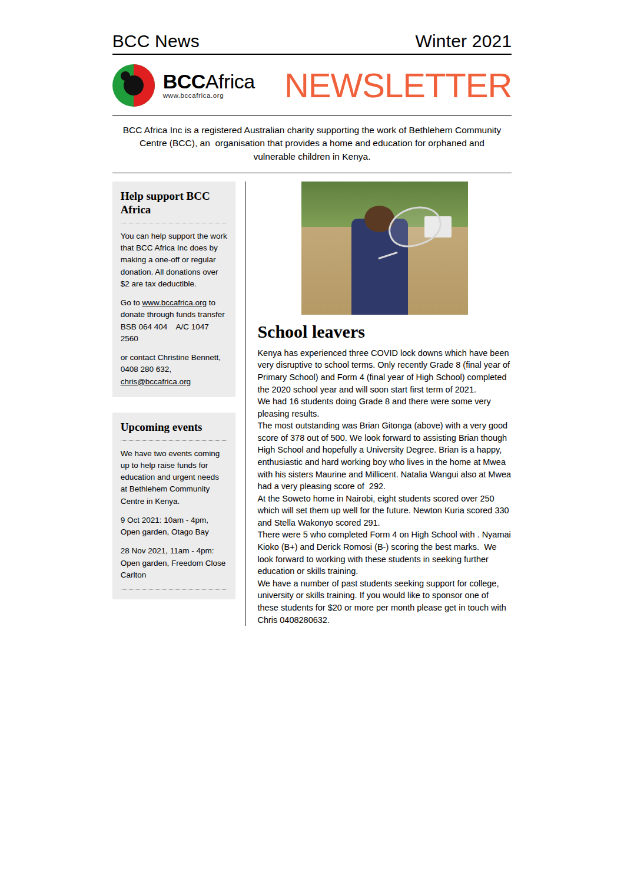BCC News
Winter 2021
BCC Africa www.bccafrica.org
NEWSLETTER
BCC Africa Inc is a registered Australian charity supporting the work of Bethlehem Community Centre (BCC), an organisation that provides a home and education for orphaned and vulnerable children in Kenya.
Help support BCC Africa
You can help support the work that BCC Africa Inc does by making a one-off or regular donation. All donations over $2 are tax deductible.
Go to www.bccafrica.org to donate through funds transfer BSB 064 404 A/C 1047 2560
or contact Christine Bennett, 0408 280 632, chris@bccafrica.org
Upcoming events
We have two events coming up to help raise funds for education and urgent needs at Bethlehem Community Centre in Kenya.
9 Oct 2021: 10am - 4pm, Open garden, Otago Bay
28 Nov 2021, 11am - 4pm: Open garden, Freedom Close Carlton
School leavers
Kenya has experienced three COVID lock downs which have been very disruptive to school terms. Only recently Grade 8 (final year of Primary School) and Form 4 (final year of High School) completed the 2020 school year and will soon start first term of 2021.
We had 16 students doing Grade 8 and there were some very pleasing results.
The most outstanding was Brian Gitonga (above) with a very good score of 378 out of 500. We look forward to assisting Brian though High School and hopefully a University Degree. Brian is a happy, enthusiastic and hard working boy who lives in the home at Mwea with his sisters Maurine and Millicent. Natalia Wangui also at Mwea had a very pleasing score of 292.
At the Soweto home in Nairobi, eight students scored over 250 which will set them up well for the future. Newton Kuria scored 330 and Stella Wakonyo scored 291.
There were 5 who completed Form 4 on High School with . Nyamai Kioko (B+) and Derick Romosi (B-) scoring the best marks. We look forward to working with these students in seeking further education or skills training.
We have a number of past students seeking support for college, university or skills training. If you would like to sponsor one of these students for $20 or more per month please get in touch with Chris 0408280632.